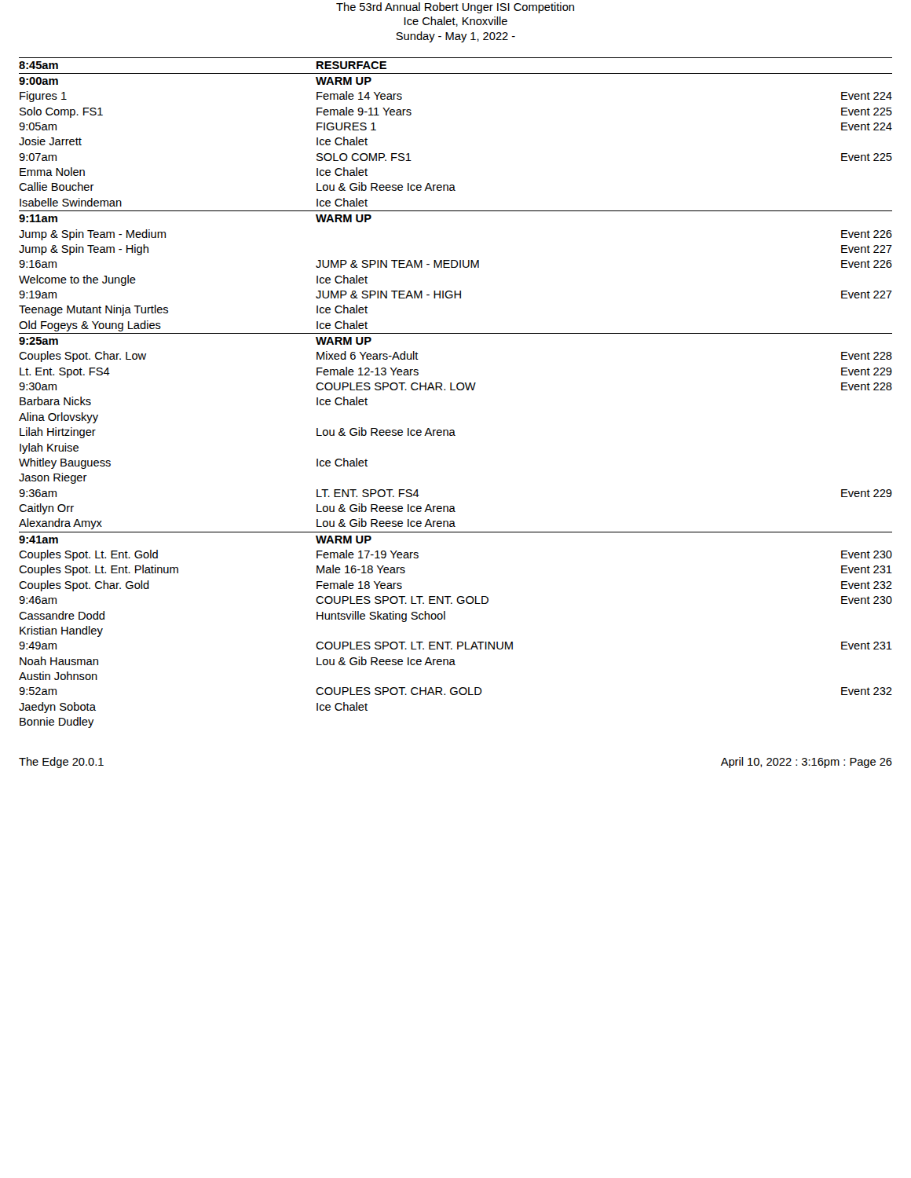The 53rd Annual Robert Unger ISI Competition
Ice Chalet, Knoxville
Sunday - May 1, 2022 -
| 8:45am | RESURFACE | |
| 9:00am | WARM UP | |
| Figures 1 | Female 14 Years | Event 224 |
| Solo Comp. FS1 | Female 9-11 Years | Event 225 |
| 9:05am | FIGURES 1 | Event 224 |
| Josie Jarrett | Ice Chalet | |
| 9:07am | SOLO COMP. FS1 | Event 225 |
| Emma Nolen | Ice Chalet | |
| Callie Boucher | Lou & Gib Reese Ice Arena | |
| Isabelle Swindeman | Ice Chalet | |
| 9:11am | WARM UP | |
| Jump & Spin Team - Medium | | Event 226 |
| Jump & Spin Team - High | | Event 227 |
| 9:16am | JUMP & SPIN TEAM - MEDIUM | Event 226 |
| Welcome to the Jungle | Ice Chalet | |
| 9:19am | JUMP & SPIN TEAM - HIGH | Event 227 |
| Teenage Mutant Ninja Turtles | Ice Chalet | |
| Old Fogeys & Young Ladies | Ice Chalet | |
| 9:25am | WARM UP | |
| Couples Spot. Char. Low | Mixed 6 Years-Adult | Event 228 |
| Lt. Ent. Spot. FS4 | Female 12-13 Years | Event 229 |
| 9:30am | COUPLES SPOT. CHAR. LOW | Event 228 |
| Barbara Nicks | Ice Chalet | |
| Alina Orlovskyy | | |
| Lilah Hirtzinger | Lou & Gib Reese Ice Arena | |
| Iylah Kruise | | |
| Whitley Bauguess | Ice Chalet | |
| Jason Rieger | | |
| 9:36am | LT. ENT. SPOT. FS4 | Event 229 |
| Caitlyn Orr | Lou & Gib Reese Ice Arena | |
| Alexandra Amyx | Lou & Gib Reese Ice Arena | |
| 9:41am | WARM UP | |
| Couples Spot. Lt. Ent. Gold | Female 17-19 Years | Event 230 |
| Couples Spot. Lt. Ent. Platinum | Male 16-18 Years | Event 231 |
| Couples Spot. Char. Gold | Female 18 Years | Event 232 |
| 9:46am | COUPLES SPOT. LT. ENT. GOLD | Event 230 |
| Cassandre Dodd | Huntsville Skating School | |
| Kristian Handley | | |
| 9:49am | COUPLES SPOT. LT. ENT. PLATINUM | Event 231 |
| Noah Hausman | Lou & Gib Reese Ice Arena | |
| Austin Johnson | | |
| 9:52am | COUPLES SPOT. CHAR. GOLD | Event 232 |
| Jaedyn Sobota | Ice Chalet | |
| Bonnie Dudley | | |
The Edge 20.0.1
April 10, 2022 : 3:16pm : Page 26